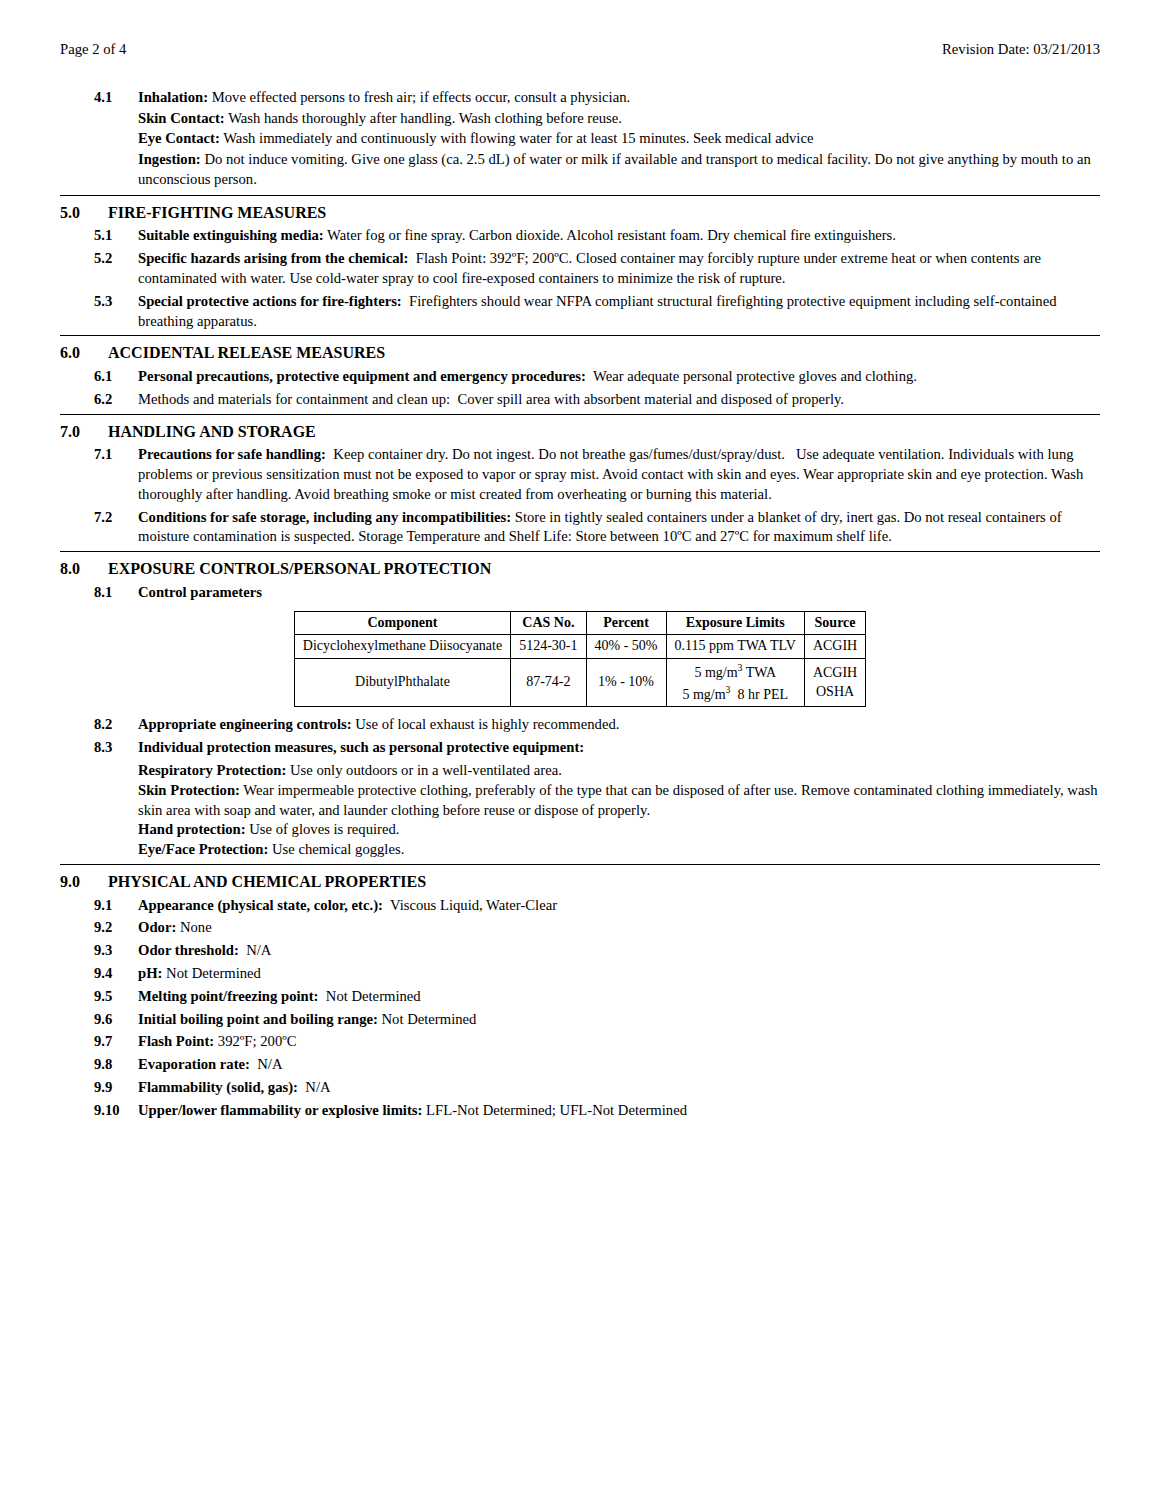Page 2 of 4 Revision Date: 03/21/2013
4.1
Inhalation: Move effected persons to fresh air; if effects occur, consult a physician.
Skin Contact: Wash hands thoroughly after handling. Wash clothing before reuse.
Eye Contact: Wash immediately and continuously with flowing water for at least 15 minutes. Seek medical advice
Ingestion: Do not induce vomiting. Give one glass (ca. 2.5 dL) of water or milk if available and transport to medical facility. Do not give anything by mouth to an unconscious person.
5.0 FIRE-FIGHTING MEASURES
5.1
Suitable extinguishing media: Water fog or fine spray. Carbon dioxide. Alcohol resistant foam. Dry chemical fire extinguishers.
5.2
Specific hazards arising from the chemical: Flash Point: 392ºF; 200ºC. Closed container may forcibly rupture under extreme heat or when contents are contaminated with water. Use cold-water spray to cool fire-exposed containers to minimize the risk of rupture.
5.3
Special protective actions for fire-fighters: Firefighters should wear NFPA compliant structural firefighting protective equipment including self-contained breathing apparatus.
6.0 ACCIDENTAL RELEASE MEASURES
6.1
Personal precautions, protective equipment and emergency procedures: Wear adequate personal protective gloves and clothing.
6.2
Methods and materials for containment and clean up: Cover spill area with absorbent material and disposed of properly.
7.0 HANDLING AND STORAGE
7.1
Precautions for safe handling: Keep container dry. Do not ingest. Do not breathe gas/fumes/dust/spray/dust. Use adequate ventilation. Individuals with lung problems or previous sensitization must not be exposed to vapor or spray mist. Avoid contact with skin and eyes. Wear appropriate skin and eye protection. Wash thoroughly after handling. Avoid breathing smoke or mist created from overheating or burning this material.
7.2
Conditions for safe storage, including any incompatibilities: Store in tightly sealed containers under a blanket of dry, inert gas. Do not reseal containers of moisture contamination is suspected. Storage Temperature and Shelf Life: Store between 10ºC and 27ºC for maximum shelf life.
8.0 EXPOSURE CONTROLS/PERSONAL PROTECTION
8.1
Control parameters
| Component | CAS No. | Percent | Exposure Limits | Source |
| --- | --- | --- | --- | --- |
| Dicyclohexylmethane Diisocyanate | 5124-30-1 | 40% - 50% | 0.115 ppm TWA TLV | ACGIH |
| DibutylPhthalate | 87-74-2 | 1% - 10% | 5 mg/m 3 TWA 5 mg/m 3 8 hr PEL | ACGIH OSHA |
8.2
Appropriate engineering controls: Use of local exhaust is highly recommended.
8.3
Individual protection measures, such as personal protective equipment:
Respiratory Protection: Use only outdoors or in a well-ventilated area.
Skin Protection: Wear impermeable protective clothing, preferably of the type that can be disposed of after use. Remove contaminated clothing immediately, wash skin area with soap and water, and launder clothing before reuse or dispose of properly.
Hand protection: Use of gloves is required.
Eye/Face Protection: Use chemical goggles.
9.0 PHYSICAL AND CHEMICAL PROPERTIES
9.1
Appearance (physical state, color, etc.): Viscous Liquid, Water-Clear
9.2
Odor: None
9.3
Odor threshold: N/A
9.4
pH: Not Determined
9.5
Melting point/freezing point: Not Determined
9.6
Initial boiling point and boiling range: Not Determined
9.7
Flash Point: 392ºF; 200ºC
9.8
Evaporation rate: N/A
9.9
Flammability (solid, gas): N/A
9.10
Upper/lower flammability or explosive limits: LFL-Not Determined; UFL-Not Determined